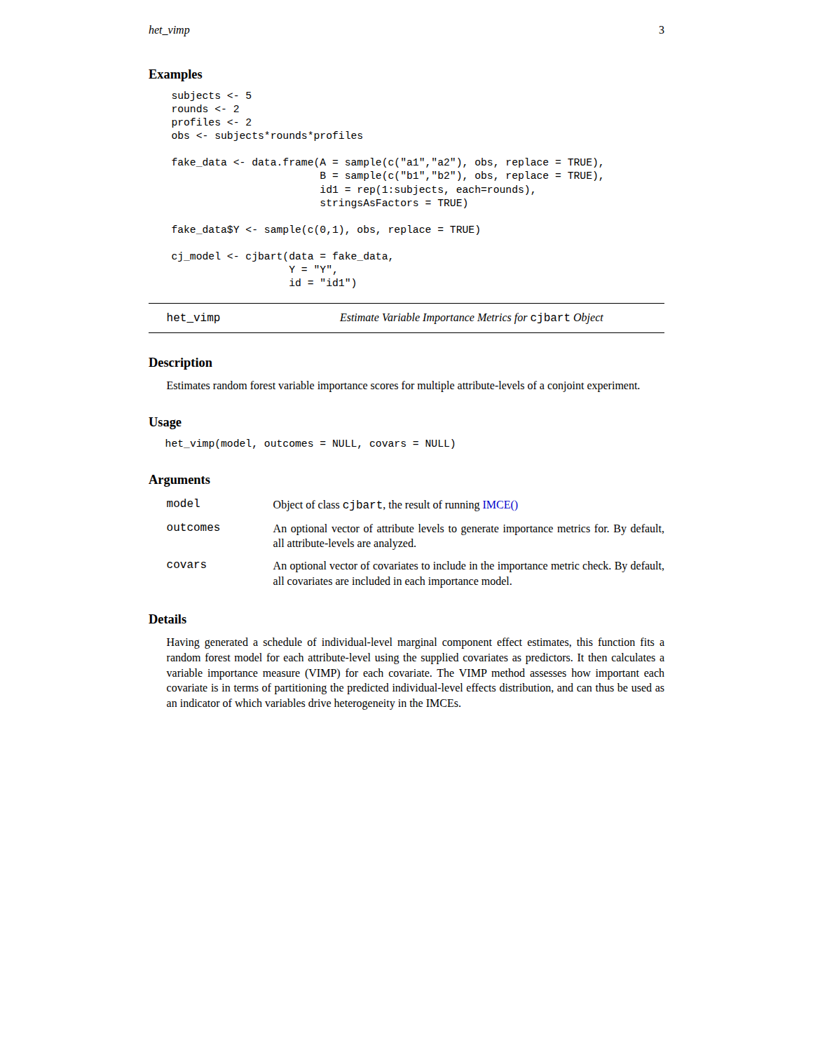het_vimp 3
Examples
subjects <- 5
rounds <- 2
profiles <- 2
obs <- subjects*rounds*profiles

fake_data <- data.frame(A = sample(c("a1","a2"), obs, replace = TRUE),
                        B = sample(c("b1","b2"), obs, replace = TRUE),
                        id1 = rep(1:subjects, each=rounds),
                        stringsAsFactors = TRUE)

fake_data$Y <- sample(c(0,1), obs, replace = TRUE)

cj_model <- cjbart(data = fake_data,
                   Y = "Y",
                   id = "id1")
het_vimp Estimate Variable Importance Metrics for cjbart Object
Description
Estimates random forest variable importance scores for multiple attribute-levels of a conjoint experiment.
Usage
het_vimp(model, outcomes = NULL, covars = NULL)
Arguments
model
Object of class cjbart, the result of running IMCE()
outcomes
An optional vector of attribute levels to generate importance metrics for. By default, all attribute-levels are analyzed.
covars
An optional vector of covariates to include in the importance metric check. By default, all covariates are included in each importance model.
Details
Having generated a schedule of individual-level marginal component effect estimates, this function fits a random forest model for each attribute-level using the supplied covariates as predictors. It then calculates a variable importance measure (VIMP) for each covariate. The VIMP method assesses how important each covariate is in terms of partitioning the predicted individual-level effects distribution, and can thus be used as an indicator of which variables drive heterogeneity in the IMCEs.